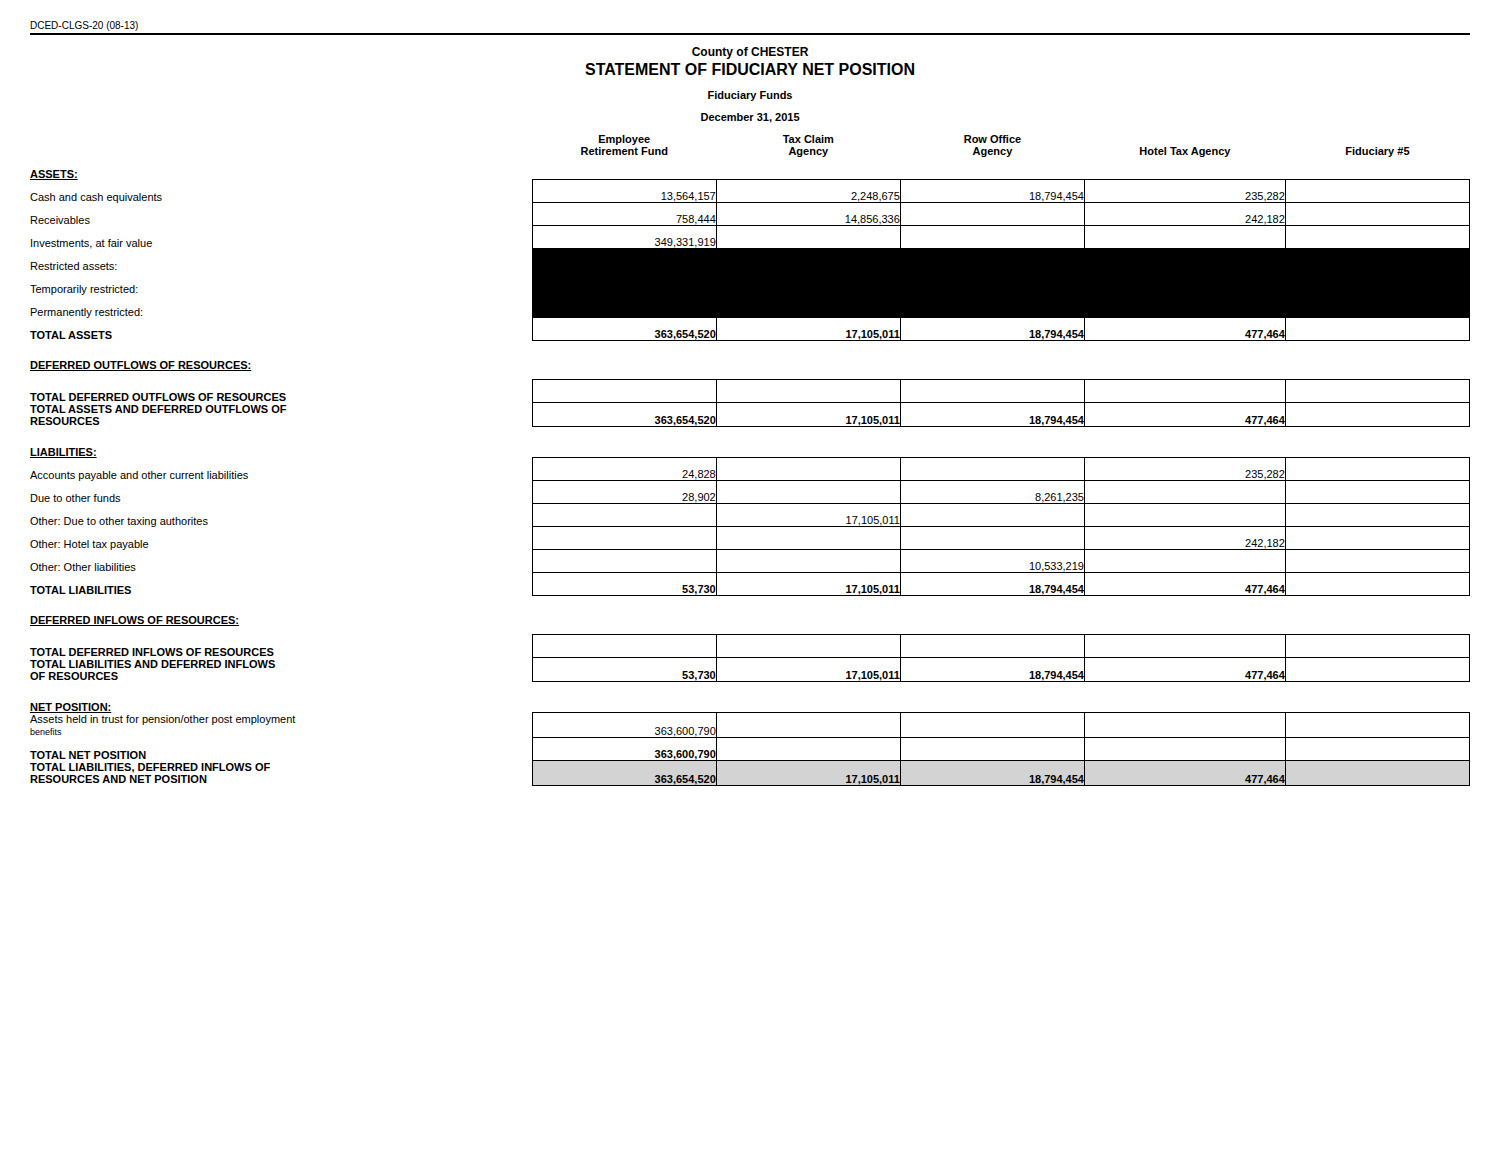DCED-CLGS-20 (08-13)
County of CHESTER
STATEMENT OF FIDUCIARY NET POSITION
Fiduciary Funds
December 31, 2015
| | Employee Retirement Fund | Tax Claim Agency | Row Office Agency | Hotel Tax Agency | Fiduciary #5 |
| ASSETS: | | | | | |
| Cash and cash equivalents | 13,564,157 | 2,248,675 | 18,794,454 | 235,282 | |
| Receivables | 758,444 | 14,856,336 | | 242,182 | |
| Investments, at fair value | 349,331,919 | | | | |
| Restricted assets: | | | | | |
| Temporarily restricted: | | | | | |
| Permanently restricted: | | | | | |
| TOTAL ASSETS | 363,654,520 | 17,105,011 | 18,794,454 | 477,464 | |
| DEFERRED OUTFLOWS OF RESOURCES: | | | | | |
| TOTAL DEFERRED OUTFLOWS OF RESOURCES | | | | | |
| TOTAL ASSETS AND DEFERRED OUTFLOWS OF RESOURCES | 363,654,520 | 17,105,011 | 18,794,454 | 477,464 | |
| LIABILITIES: | | | | | |
| Accounts payable and other current liabilities | 24,828 | | | 235,282 | |
| Due to other funds | 28,902 | | 8,261,235 | | |
| Other: Due to other taxing authorites | | 17,105,011 | | | |
| Other: Hotel tax payable | | | | 242,182 | |
| Other: Other liabilities | | | 10,533,219 | | |
| TOTAL LIABILITIES | 53,730 | 17,105,011 | 18,794,454 | 477,464 | |
| DEFERRED INFLOWS OF RESOURCES: | | | | | |
| TOTAL DEFERRED INFLOWS OF RESOURCES | | | | | |
| TOTAL LIABILITIES AND DEFERRED INFLOWS OF RESOURCES | 53,730 | 17,105,011 | 18,794,454 | 477,464 | |
| NET POSITION: | | | | | |
| Assets held in trust for pension/other post employment benefits | 363,600,790 | | | | |
| TOTAL NET POSITION | 363,600,790 | | | | |
| TOTAL LIABILITIES, DEFERRED INFLOWS OF RESOURCES AND NET POSITION | 363,654,520 | 17,105,011 | 18,794,454 | 477,464 | |